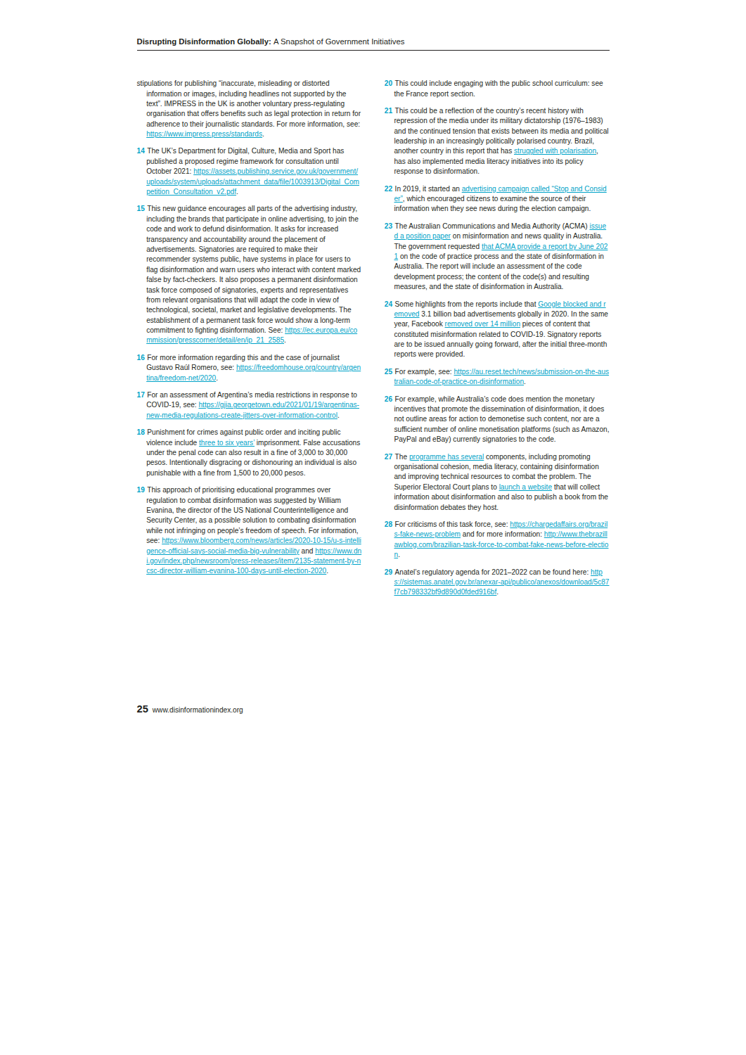Disrupting Disinformation Globally: A Snapshot of Government Initiatives
stipulations for publishing “inaccurate, misleading or distorted information or images, including headlines not supported by the text”. IMPRESS in the UK is another voluntary press-regulating organisation that offers benefits such as legal protection in return for adherence to their journalistic standards. For more information, see: https://www.impress.press/standards.
14 The UK’s Department for Digital, Culture, Media and Sport has published a proposed regime framework for consultation until October 2021: https://assets.publishing.service.gov.uk/government/uploads/system/uploads/attachment_data/file/1003913/Digital_Competition_Consultation_v2.pdf.
15 This new guidance encourages all parts of the advertising industry, including the brands that participate in online advertising, to join the code and work to defund disinformation. It asks for increased transparency and accountability around the placement of advertisements. Signatories are required to make their recommender systems public, have systems in place for users to flag disinformation and warn users who interact with content marked false by fact-checkers. It also proposes a permanent disinformation task force composed of signatories, experts and representatives from relevant organisations that will adapt the code in view of technological, societal, market and legislative developments. The establishment of a permanent task force would show a long-term commitment to fighting disinformation. See: https://ec.europa.eu/commission/presscorner/detail/en/ip_21_2585.
16 For more information regarding this and the case of journalist Gustavo Raúl Romero, see: https://freedomhouse.org/country/argentina/freedom-net/2020.
17 For an assessment of Argentina’s media restrictions in response to COVID-19, see: https://gjia.georgetown.edu/2021/01/19/argentinas-new-media-regulations-create-jitters-over-information-control.
18 Punishment for crimes against public order and inciting public violence include three to six years’ imprisonment. False accusations under the penal code can also result in a fine of 3,000 to 30,000 pesos. Intentionally disgracing or dishonouring an individual is also punishable with a fine from 1,500 to 20,000 pesos.
19 This approach of prioritising educational programmes over regulation to combat disinformation was suggested by William Evanina, the director of the US National Counterintelligence and Security Center, as a possible solution to combating disinformation while not infringing on people’s freedom of speech. For information, see: https://www.bloomberg.com/news/articles/2020-10-15/u-s-intelligence-official-says-social-media-big-vulnerability and https://www.dni.gov/index.php/newsroom/press-releases/item/2135-statement-by-ncsc-director-william-evanina-100-days-until-election-2020.
20 This could include engaging with the public school curriculum: see the France report section.
21 This could be a reflection of the country’s recent history with repression of the media under its military dictatorship (1976–1983) and the continued tension that exists between its media and political leadership in an increasingly politically polarised country. Brazil, another country in this report that has struggled with polarisation, has also implemented media literacy initiatives into its policy response to disinformation.
22 In 2019, it started an advertising campaign called “Stop and Consider”, which encouraged citizens to examine the source of their information when they see news during the election campaign.
23 The Australian Communications and Media Authority (ACMA) issued a position paper on misinformation and news quality in Australia. The government requested that ACMA provide a report by June 2021 on the code of practice process and the state of disinformation in Australia. The report will include an assessment of the code development process; the content of the code(s) and resulting measures, and the state of disinformation in Australia.
24 Some highlights from the reports include that Google blocked and removed 3.1 billion bad advertisements globally in 2020. In the same year, Facebook removed over 14 million pieces of content that constituted misinformation related to COVID-19. Signatory reports are to be issued annually going forward, after the initial three-month reports were provided.
25 For example, see: https://au.reset.tech/news/submission-on-the-australian-code-of-practice-on-disinformation.
26 For example, while Australia’s code does mention the monetary incentives that promote the dissemination of disinformation, it does not outline areas for action to demonetise such content, nor are a sufficient number of online monetisation platforms (such as Amazon, PayPal and eBay) currently signatories to the code.
27 The programme has several components, including promoting organisational cohesion, media literacy, containing disinformation and improving technical resources to combat the problem. The Superior Electoral Court plans to launch a website that will collect information about disinformation and also to publish a book from the disinformation debates they host.
28 For criticisms of this task force, see: https://chargedaffairs.org/brazils-fake-news-problem and for more information: http://www.thebrazillawblog.com/brazilian-task-force-to-combat-fake-news-before-election.
29 Anatel’s regulatory agenda for 2021–2022 can be found here: https://sistemas.anatel.gov.br/anexar-api/publico/anexos/download/5c87f7cb798332bf9d890d0fded916bf.
25 www.disinformationindex.org